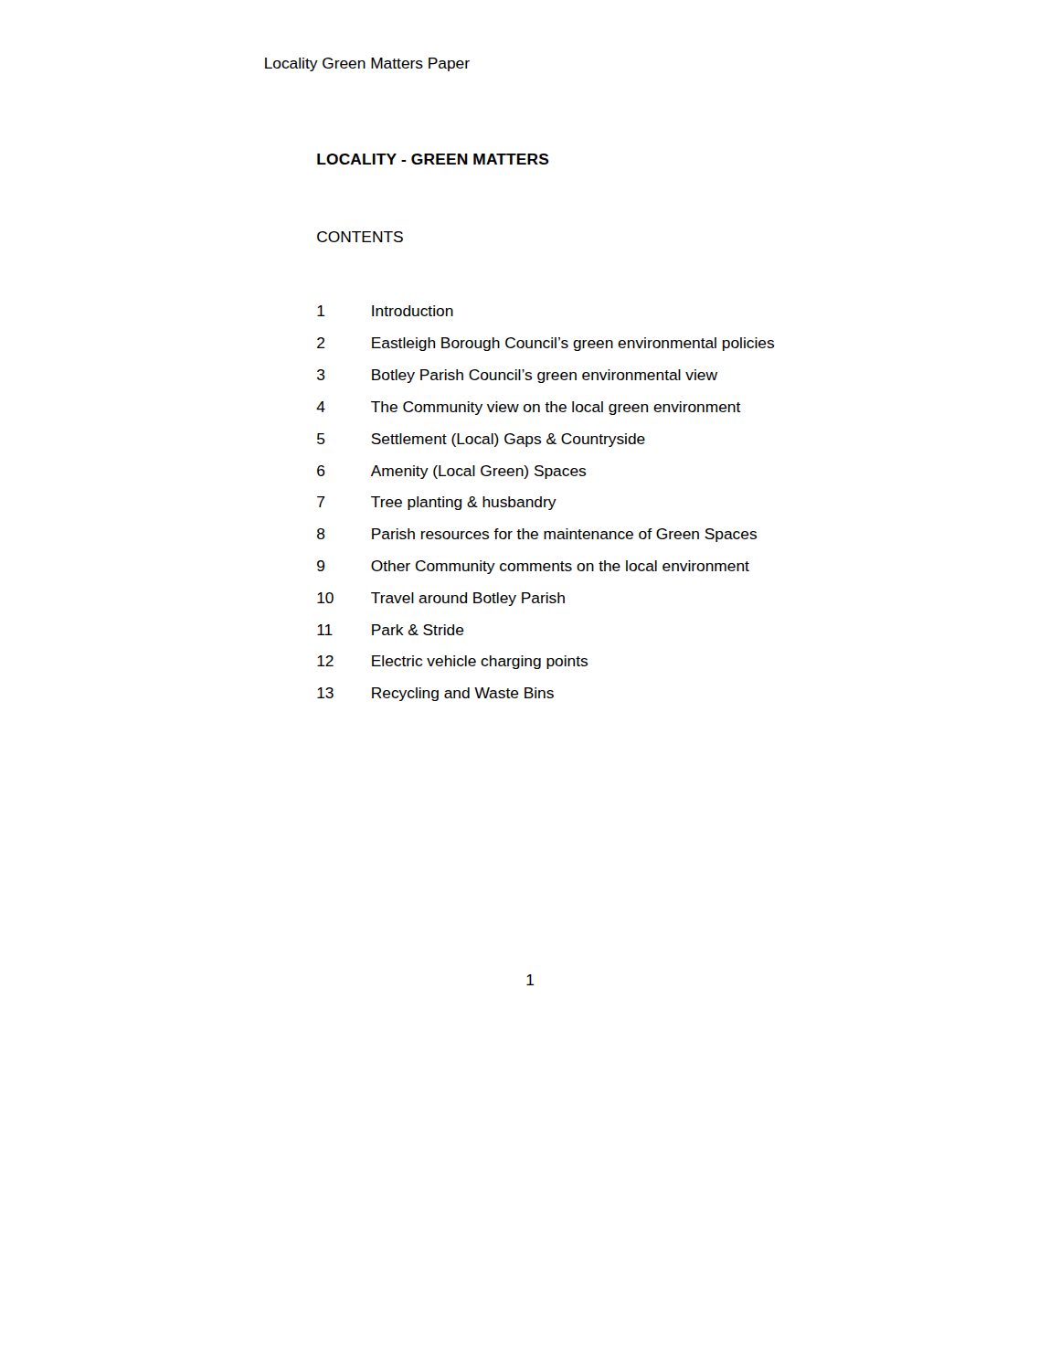Locality Green Matters Paper
LOCALITY - GREEN MATTERS
CONTENTS
1 Introduction
2 Eastleigh Borough Council’s green environmental policies
3 Botley Parish Council’s green environmental view
4 The Community view on the local green environment
5 Settlement (Local) Gaps & Countryside
6 Amenity (Local Green) Spaces
7 Tree planting & husbandry
8 Parish resources for the maintenance of Green Spaces
9 Other Community comments on the local environment
10 Travel around Botley Parish
11 Park & Stride
12 Electric vehicle charging points
13 Recycling and Waste Bins
1